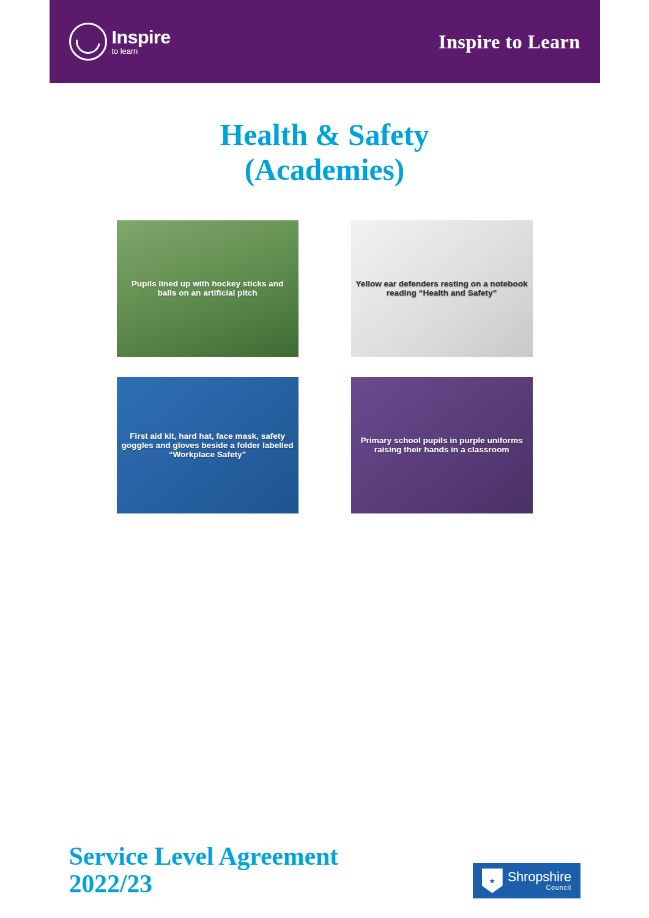Inspire to learn
Inspire to Learn
Health & Safety
(Academies)
Pupils lined up with hockey sticks and balls on an artificial pitch
Yellow ear defenders resting on a notebook reading “Health and Safety”
First aid kit, hard hat, face mask, safety goggles and gloves beside a folder labelled “Workplace Safety”
Primary school pupils in purple uniforms raising their hands in a classroom
Service Level Agreement
2022/23
★
Shropshire Council